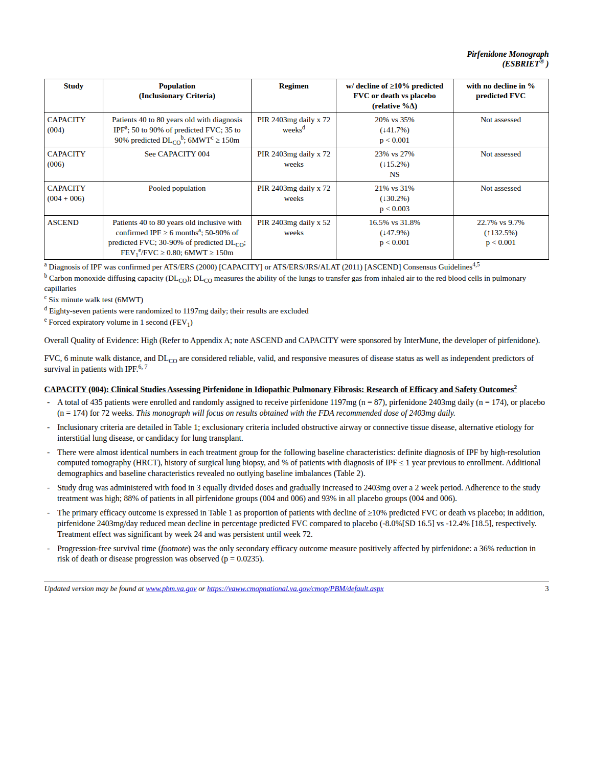Pirfenidone Monograph
(ESBRIET® )
| Study | Population (Inclusionary Criteria) | Regimen | w/ decline of ≥10% predicted FVC or death vs placebo (relative %Δ) | with no decline in % predicted FVC |
| --- | --- | --- | --- | --- |
| CAPACITY (004) | Patients 40 to 80 years old with diagnosis IPF a ; 50 to 90% of predicted FVC; 35 to 90% predicted DL CO b ; 6MWT c ≥ 150m | PIR 2403mg daily x 72 weeks d | 20% vs 35% (↓41.7%) p < 0.001 | Not assessed |
| CAPACITY (006) | See CAPACITY 004 | PIR 2403mg daily x 72 weeks | 23% vs 27% (↓15.2%) NS | Not assessed |
| CAPACITY (004 + 006) | Pooled population | PIR 2403mg daily x 72 weeks | 21% vs 31% (↓30.2%) p < 0.003 | Not assessed |
| ASCEND | Patients 40 to 80 years old inclusive with confirmed IPF ≥ 6 months a ; 50-90% of predicted FVC; 30-90% of predicted DL CO ; FEV 1 e /FVC ≥ 0.80; 6MWT ≥ 150m | PIR 2403mg daily x 52 weeks | 16.5% vs 31.8% (↓47.9%) p < 0.001 | 22.7% vs 9.7% (↑132.5%) p < 0.001 |
a Diagnosis of IPF was confirmed per ATS/ERS (2000) [CAPACITY] or ATS/ERS/JRS/ALAT (2011) [ASCEND] Consensus Guidelines4,5
b Carbon monoxide diffusing capacity (DLCO); DLCO measures the ability of the lungs to transfer gas from inhaled air to the red blood cells in pulmonary capillaries
c Six minute walk test (6MWT)
d Eighty-seven patients were randomized to 1197mg daily; their results are excluded
e Forced expiratory volume in 1 second (FEV1)
Overall Quality of Evidence: High (Refer to Appendix A; note ASCEND and CAPACITY were sponsored by InterMune, the developer of pirfenidone).
FVC, 6 minute walk distance, and DLCO are considered reliable, valid, and responsive measures of disease status as well as independent predictors of survival in patients with IPF.6, 7
CAPACITY (004): Clinical Studies Assessing Pirfenidone in Idiopathic Pulmonary Fibrosis: Research of Efficacy and Safety Outcomes2
A total of 435 patients were enrolled and randomly assigned to receive pirfenidone 1197mg (n = 87), pirfenidone 2403mg daily (n = 174), or placebo (n = 174) for 72 weeks. This monograph will focus on results obtained with the FDA recommended dose of 2403mg daily.
Inclusionary criteria are detailed in Table 1; exclusionary criteria included obstructive airway or connective tissue disease, alternative etiology for interstitial lung disease, or candidacy for lung transplant.
There were almost identical numbers in each treatment group for the following baseline characteristics: definite diagnosis of IPF by high-resolution computed tomography (HRCT), history of surgical lung biopsy, and % of patients with diagnosis of IPF ≤ 1 year previous to enrollment. Additional demographics and baseline characteristics revealed no outlying baseline imbalances (Table 2).
Study drug was administered with food in 3 equally divided doses and gradually increased to 2403mg over a 2 week period. Adherence to the study treatment was high; 88% of patients in all pirfenidone groups (004 and 006) and 93% in all placebo groups (004 and 006).
The primary efficacy outcome is expressed in Table 1 as proportion of patients with decline of ≥10% predicted FVC or death vs placebo; in addition, pirfenidone 2403mg/day reduced mean decline in percentage predicted FVC compared to placebo (-8.0%[SD 16.5] vs -12.4% [18.5], respectively. Treatment effect was significant by week 24 and was persistent until week 72.
Progression-free survival time (footnote) was the only secondary efficacy outcome measure positively affected by pirfenidone: a 36% reduction in risk of death or disease progression was observed (p = 0.0235).
Updated version may be found at www.pbm.va.gov or https://vaww.cmopnational.va.gov/cmop/PBM/default.aspx 3